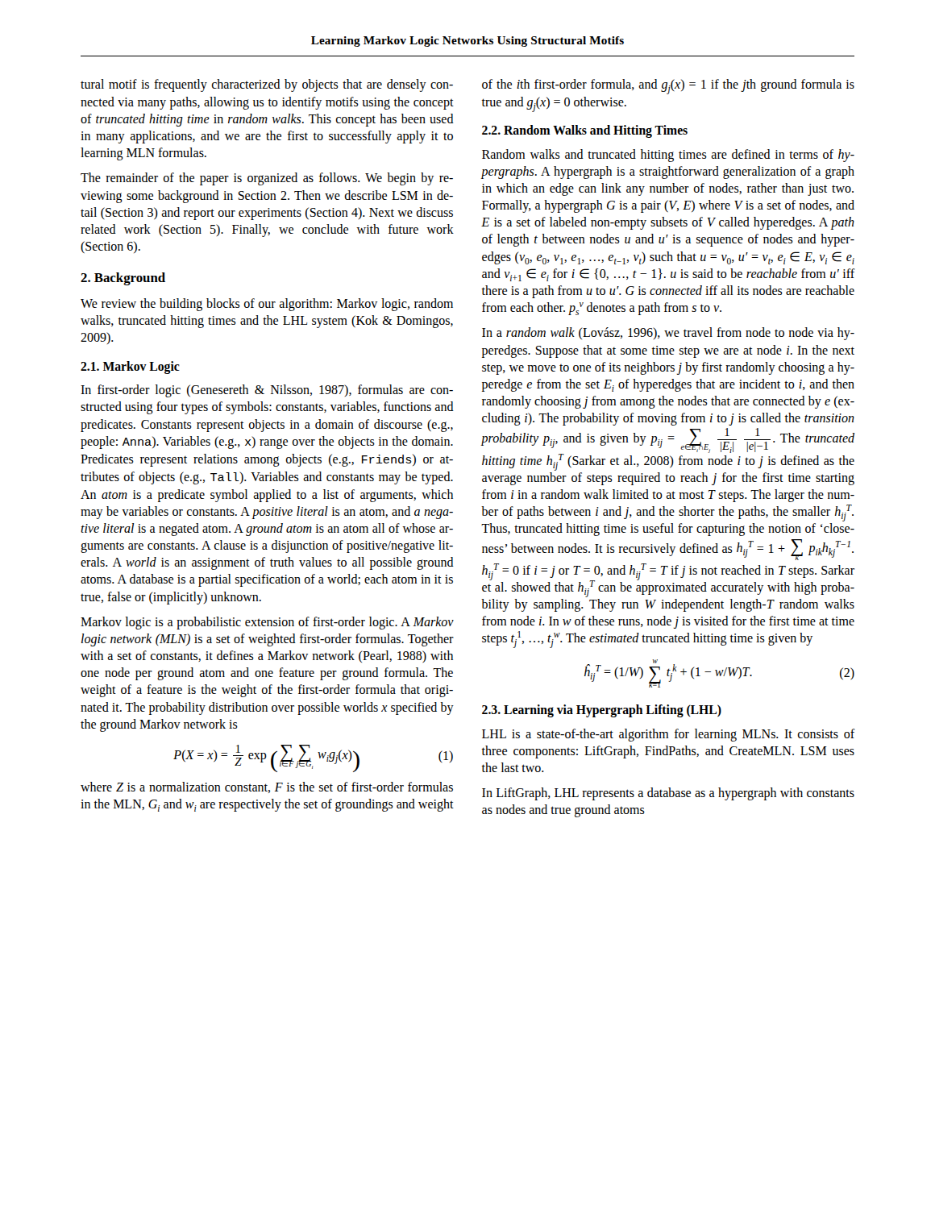Learning Markov Logic Networks Using Structural Motifs
tural motif is frequently characterized by objects that are densely connected via many paths, allowing us to identify motifs using the concept of truncated hitting time in random walks. This concept has been used in many applications, and we are the first to successfully apply it to learning MLN formulas.
The remainder of the paper is organized as follows. We begin by reviewing some background in Section 2. Then we describe LSM in detail (Section 3) and report our experiments (Section 4). Next we discuss related work (Section 5). Finally, we conclude with future work (Section 6).
2. Background
We review the building blocks of our algorithm: Markov logic, random walks, truncated hitting times and the LHL system (Kok & Domingos, 2009).
2.1. Markov Logic
In first-order logic (Genesereth & Nilsson, 1987), formulas are constructed using four types of symbols: constants, variables, functions and predicates. Constants represent objects in a domain of discourse (e.g., people: Anna). Variables (e.g., x) range over the objects in the domain. Predicates represent relations among objects (e.g., Friends) or attributes of objects (e.g., Tall). Variables and constants may be typed. An atom is a predicate symbol applied to a list of arguments, which may be variables or constants. A positive literal is an atom, and a negative literal is a negated atom. A ground atom is an atom all of whose arguments are constants. A clause is a disjunction of positive/negative literals. A world is an assignment of truth values to all possible ground atoms. A database is a partial specification of a world; each atom in it is true, false or (implicitly) unknown.
Markov logic is a probabilistic extension of first-order logic. A Markov logic network (MLN) is a set of weighted first-order formulas. Together with a set of constants, it defines a Markov network (Pearl, 1988) with one node per ground atom and one feature per ground formula. The weight of a feature is the weight of the first-order formula that originated it. The probability distribution over possible worlds x specified by the ground Markov network is
P(X = x) = 1 Z exp (∑i∈F∑j∈Gi wigj(x)) (1)
where Z is a normalization constant, F is the set of first-order formulas in the MLN, Gi and wi are respectively the set of groundings and weight of the ith first-order formula, and gj(x) = 1 if the jth ground formula is true and gj(x) = 0 otherwise.
2.2. Random Walks and Hitting Times
Random walks and truncated hitting times are defined in terms of hypergraphs. A hypergraph is a straightforward generalization of a graph in which an edge can link any number of nodes, rather than just two. Formally, a hypergraph G is a pair (V, E) where V is a set of nodes, and E is a set of labeled non-empty subsets of V called hyperedges. A path of length t between nodes u and u′ is a sequence of nodes and hyperedges (v0, e0, v1, e1, …, et−1, vt) such that u = v0, u′ = vt, ei ∈ E, vi ∈ ei and vi+1 ∈ ei for i ∈ {0, …, t − 1}. u is said to be reachable from u′ iff there is a path from u to u′. G is connected iff all its nodes are reachable from each other. psv denotes a path from s to v.
In a random walk (Lovász, 1996), we travel from node to node via hyperedges. Suppose that at some time step we are at node i. In the next step, we move to one of its neighbors j by first randomly choosing a hyperedge e from the set Ei of hyperedges that are incident to i, and then randomly choosing j from among the nodes that are connected by e (excluding i). The probability of moving from i to j is called the transition probability pij, and is given by pij = ∑e∈Ei∩Ej 1|Ei| 1|e|−1. The truncated hitting time hijT (Sarkar et al., 2008) from node i to j is defined as the average number of steps required to reach j for the first time starting from i in a random walk limited to at most T steps. The larger the number of paths between i and j, and the shorter the paths, the smaller hijT. Thus, truncated hitting time is useful for capturing the notion of ‘closeness’ between nodes. It is recursively defined as hijT = 1 + ∑k pikhkjT−1. hijT = 0 if i = j or T = 0, and hijT = T if j is not reached in T steps. Sarkar et al. showed that hijT can be approximated accurately with high probability by sampling. They run W independent length-T random walks from node i. In w of these runs, node j is visited for the first time at time steps tj1, …, tjw. The estimated truncated hitting time is given by
ĥijT = (1/W) w∑k=1 tjk + (1 − w/W)T. (2)
2.3. Learning via Hypergraph Lifting (LHL)
LHL is a state-of-the-art algorithm for learning MLNs. It consists of three components: LiftGraph, FindPaths, and CreateMLN. LSM uses the last two.
In LiftGraph, LHL represents a database as a hypergraph with constants as nodes and true ground atoms